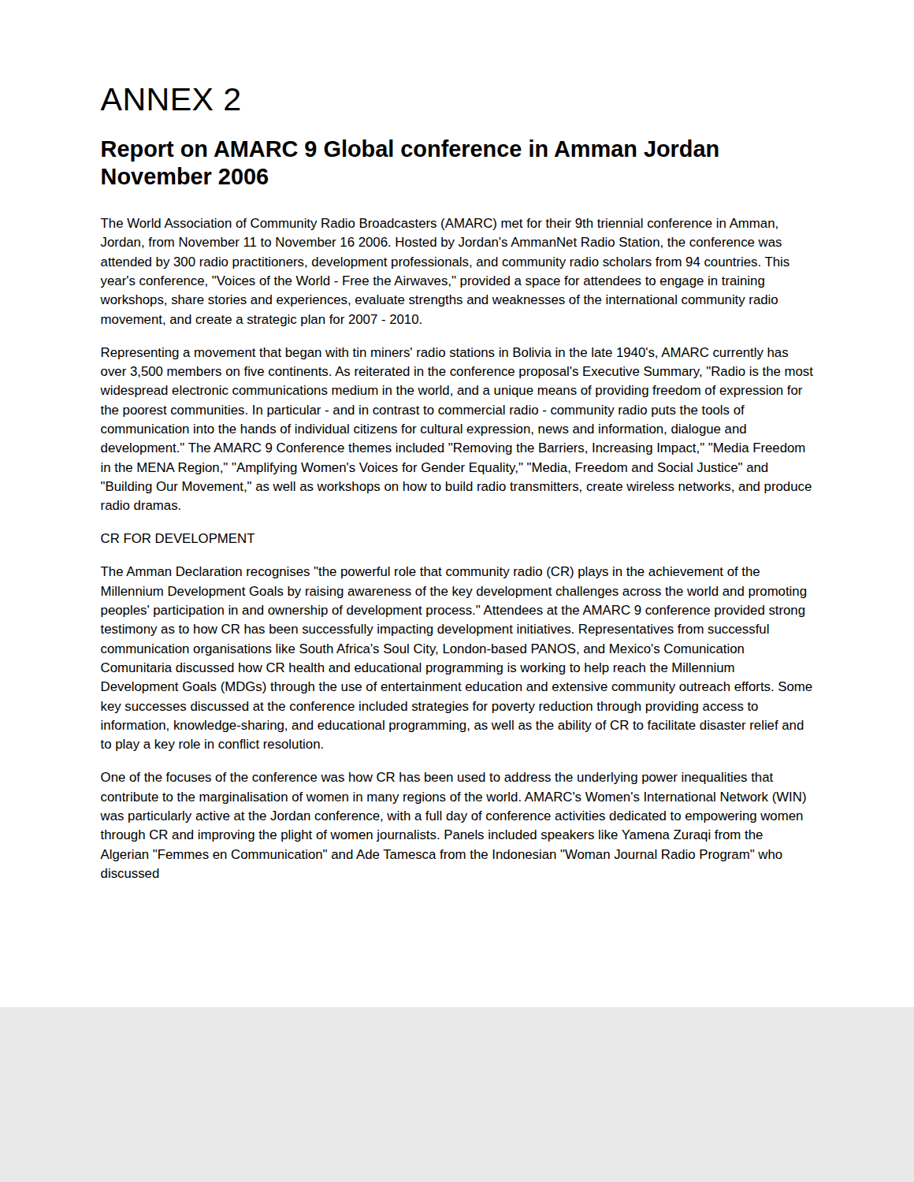ANNEX 2
Report on AMARC 9 Global conference in Amman Jordan November 2006
The World Association of Community Radio Broadcasters (AMARC) met for their 9th triennial conference in Amman, Jordan, from November 11 to November 16 2006. Hosted by Jordan's AmmanNet Radio Station, the conference was attended by 300 radio practitioners, development professionals, and community radio scholars from 94 countries. This year's conference, "Voices of the World - Free the Airwaves," provided a space for attendees to engage in training workshops, share stories and experiences, evaluate strengths and weaknesses of the international community radio movement, and create a strategic plan for 2007 - 2010.
Representing a movement that began with tin miners' radio stations in Bolivia in the late 1940's, AMARC currently has over 3,500 members on five continents. As reiterated in the conference proposal's Executive Summary, "Radio is the most widespread electronic communications medium in the world, and a unique means of providing freedom of expression for the poorest communities. In particular - and in contrast to commercial radio - community radio puts the tools of communication into the hands of individual citizens for cultural expression, news and information, dialogue and development." The AMARC 9 Conference themes included "Removing the Barriers, Increasing Impact," "Media Freedom in the MENA Region," "Amplifying Women's Voices for Gender Equality," "Media, Freedom and Social Justice" and "Building Our Movement," as well as workshops on how to build radio transmitters, create wireless networks, and produce radio dramas.
CR FOR DEVELOPMENT
The Amman Declaration recognises "the powerful role that community radio (CR) plays in the achievement of the Millennium Development Goals by raising awareness of the key development challenges across the world and promoting peoples' participation in and ownership of development process." Attendees at the AMARC 9 conference provided strong testimony as to how CR has been successfully impacting development initiatives. Representatives from successful communication organisations like South Africa's Soul City, London-based PANOS, and Mexico's Comunication Comunitaria discussed how CR health and educational programming is working to help reach the Millennium Development Goals (MDGs) through the use of entertainment education and extensive community outreach efforts. Some key successes discussed at the conference included strategies for poverty reduction through providing access to information, knowledge-sharing, and educational programming, as well as the ability of CR to facilitate disaster relief and to play a key role in conflict resolution.
One of the focuses of the conference was how CR has been used to address the underlying power inequalities that contribute to the marginalisation of women in many regions of the world. AMARC's Women's International Network (WIN) was particularly active at the Jordan conference, with a full day of conference activities dedicated to empowering women through CR and improving the plight of women journalists. Panels included speakers like Yamena Zuraqi from the Algerian "Femmes en Communication" and Ade Tamesca from the Indonesian "Woman Journal Radio Program" who discussed